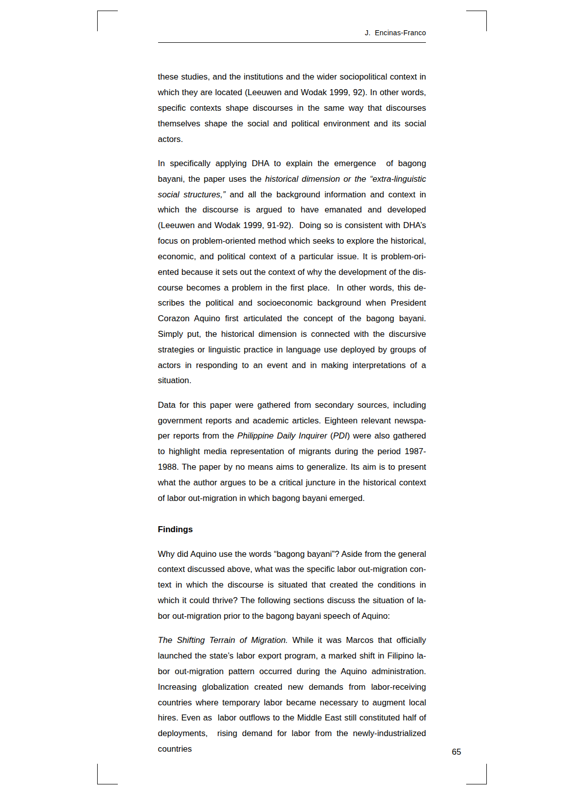J. Encinas-Franco
these studies, and the institutions and the wider sociopolitical context in which they are located (Leeuwen and Wodak 1999, 92). In other words, specific contexts shape discourses in the same way that discourses themselves shape the social and political environment and its social actors.
In specifically applying DHA to explain the emergence of bagong bayani, the paper uses the historical dimension or the “extra-linguistic social structures,” and all the background information and context in which the discourse is argued to have emanated and developed (Leeuwen and Wodak 1999, 91-92). Doing so is consistent with DHA’s focus on problem-oriented method which seeks to explore the historical, economic, and political context of a particular issue. It is problem-oriented because it sets out the context of why the development of the discourse becomes a problem in the first place. In other words, this describes the political and socioeconomic background when President Corazon Aquino first articulated the concept of the bagong bayani. Simply put, the historical dimension is connected with the discursive strategies or linguistic practice in language use deployed by groups of actors in responding to an event and in making interpretations of a situation.
Data for this paper were gathered from secondary sources, including government reports and academic articles. Eighteen relevant newspaper reports from the Philippine Daily Inquirer (PDI) were also gathered to highlight media representation of migrants during the period 1987-1988. The paper by no means aims to generalize. Its aim is to present what the author argues to be a critical juncture in the historical context of labor out-migration in which bagong bayani emerged.
Findings
Why did Aquino use the words “bagong bayani”? Aside from the general context discussed above, what was the specific labor out-migration context in which the discourse is situated that created the conditions in which it could thrive? The following sections discuss the situation of labor out-migration prior to the bagong bayani speech of Aquino:
The Shifting Terrain of Migration. While it was Marcos that officially launched the state’s labor export program, a marked shift in Filipino labor out-migration pattern occurred during the Aquino administration. Increasing globalization created new demands from labor-receiving countries where temporary labor became necessary to augment local hires. Even as labor outflows to the Middle East still constituted half of deployments, rising demand for labor from the newly-industrialized countries
65